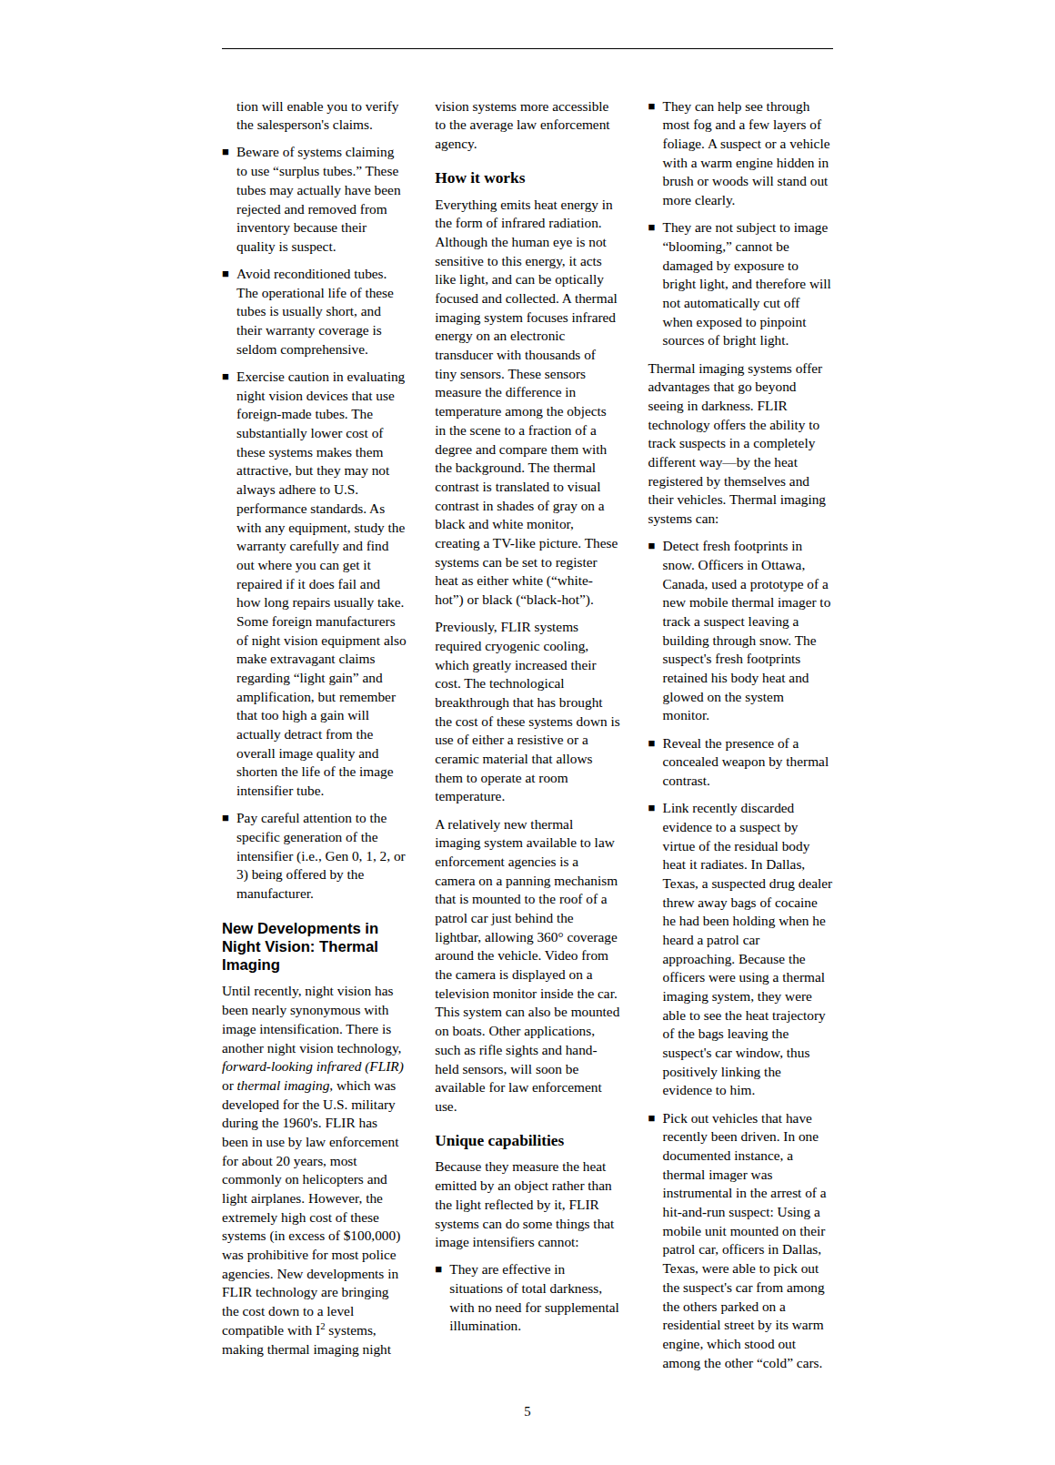tion will enable you to verify the salesperson's claims.
Beware of systems claiming to use “surplus tubes.” These tubes may actually have been rejected and removed from inventory because their quality is suspect.
Avoid reconditioned tubes. The operational life of these tubes is usually short, and their warranty coverage is seldom comprehensive.
Exercise caution in evaluating night vision devices that use foreign-made tubes. The substantially lower cost of these systems makes them attractive, but they may not always adhere to U.S. performance standards. As with any equipment, study the warranty carefully and find out where you can get it repaired if it does fail and how long repairs usually take. Some foreign manufacturers of night vision equipment also make extravagant claims regarding “light gain” and amplification, but remember that too high a gain will actually detract from the overall image quality and shorten the life of the image intensifier tube.
Pay careful attention to the specific generation of the intensifier (i.e., Gen 0, 1, 2, or 3) being offered by the manufacturer.
New Developments in Night Vision: Thermal Imaging
Until recently, night vision has been nearly synonymous with image intensification. There is another night vision technology, forward-looking infrared (FLIR) or thermal imaging, which was developed for the U.S. military during the 1960's. FLIR has been in use by law enforcement for about 20 years, most commonly on helicopters and light airplanes. However, the extremely high cost of these systems (in excess of $100,000) was prohibitive for most police agencies. New developments in FLIR technology are bringing the cost down to a level compatible with I2 systems, making thermal imaging night vision systems more accessible to the average law enforcement agency.
How it works
Everything emits heat energy in the form of infrared radiation. Although the human eye is not sensitive to this energy, it acts like light, and can be optically focused and collected. A thermal imaging system focuses infrared energy on an electronic transducer with thousands of tiny sensors. These sensors measure the difference in temperature among the objects in the scene to a fraction of a degree and compare them with the background. The thermal contrast is translated to visual contrast in shades of gray on a black and white monitor, creating a TV-like picture. These systems can be set to register heat as either white (“white-hot”) or black (“black-hot”).
Previously, FLIR systems required cryogenic cooling, which greatly increased their cost. The technological breakthrough that has brought the cost of these systems down is use of either a resistive or a ceramic material that allows them to operate at room temperature.
A relatively new thermal imaging system available to law enforcement agencies is a camera on a panning mechanism that is mounted to the roof of a patrol car just behind the lightbar, allowing 360° coverage around the vehicle. Video from the camera is displayed on a television monitor inside the car. This system can also be mounted on boats. Other applications, such as rifle sights and hand-held sensors, will soon be available for law enforcement use.
Unique capabilities
Because they measure the heat emitted by an object rather than the light reflected by it, FLIR systems can do some things that image intensifiers cannot:
They are effective in situations of total darkness, with no need for supplemental illumination.
They can help see through most fog and a few layers of foliage. A suspect or a vehicle with a warm engine hidden in brush or woods will stand out more clearly.
They are not subject to image “blooming,” cannot be damaged by exposure to bright light, and therefore will not automatically cut off when exposed to pinpoint sources of bright light.
Thermal imaging systems offer advantages that go beyond seeing in darkness. FLIR technology offers the ability to track suspects in a completely different way—by the heat registered by themselves and their vehicles. Thermal imaging systems can:
Detect fresh footprints in snow. Officers in Ottawa, Canada, used a prototype of a new mobile thermal imager to track a suspect leaving a building through snow. The suspect's fresh footprints retained his body heat and glowed on the system monitor.
Reveal the presence of a concealed weapon by thermal contrast.
Link recently discarded evidence to a suspect by virtue of the residual body heat it radiates. In Dallas, Texas, a suspected drug dealer threw away bags of cocaine he had been holding when he heard a patrol car approaching. Because the officers were using a thermal imaging system, they were able to see the heat trajectory of the bags leaving the suspect's car window, thus positively linking the evidence to him.
Pick out vehicles that have recently been driven. In one documented instance, a thermal imager was instrumental in the arrest of a hit-and-run suspect: Using a mobile unit mounted on their patrol car, officers in Dallas, Texas, were able to pick out the suspect's car from among the others parked on a residential street by its warm engine, which stood out among the other “cold” cars.
5